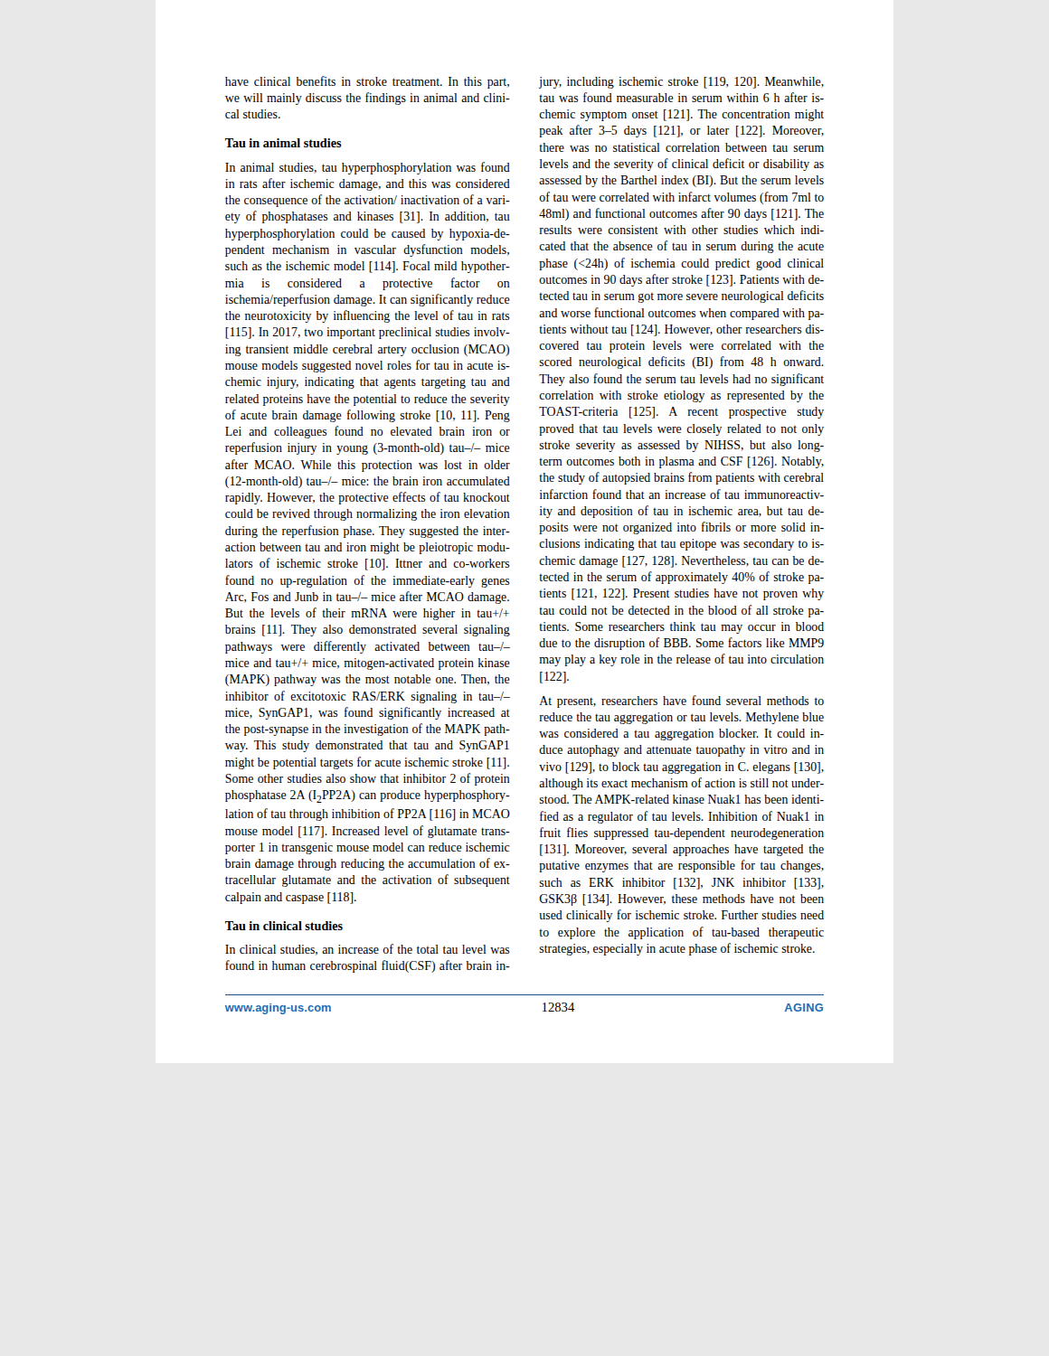have clinical benefits in stroke treatment. In this part, we will mainly discuss the findings in animal and clinical studies.
Tau in animal studies
In animal studies, tau hyperphosphorylation was found in rats after ischemic damage, and this was considered the consequence of the activation/ inactivation of a variety of phosphatases and kinases [31]. In addition, tau hyperphosphorylation could be caused by hypoxia-dependent mechanism in vascular dysfunction models, such as the ischemic model [114]. Focal mild hypothermia is considered a protective factor on ischemia/reperfusion damage. It can significantly reduce the neurotoxicity by influencing the level of tau in rats [115]. In 2017, two important preclinical studies involving transient middle cerebral artery occlusion (MCAO) mouse models suggested novel roles for tau in acute ischemic injury, indicating that agents targeting tau and related proteins have the potential to reduce the severity of acute brain damage following stroke [10, 11]. Peng Lei and colleagues found no elevated brain iron or reperfusion injury in young (3-month-old) tau–/– mice after MCAO. While this protection was lost in older (12-month-old) tau–/– mice: the brain iron accumulated rapidly. However, the protective effects of tau knockout could be revived through normalizing the iron elevation during the reperfusion phase. They suggested the interaction between tau and iron might be pleiotropic modulators of ischemic stroke [10]. Ittner and co-workers found no up-regulation of the immediate-early genes Arc, Fos and Junb in tau–/– mice after MCAO damage. But the levels of their mRNA were higher in tau+/+ brains [11]. They also demonstrated several signaling pathways were differently activated between tau–/– mice and tau+/+ mice, mitogen-activated protein kinase (MAPK) pathway was the most notable one. Then, the inhibitor of excitotoxic RAS/ERK signaling in tau–/– mice, SynGAP1, was found significantly increased at the post-synapse in the investigation of the MAPK pathway. This study demonstrated that tau and SynGAP1 might be potential targets for acute ischemic stroke [11]. Some other studies also show that inhibitor 2 of protein phosphatase 2A (I2PP2A) can produce hyperphosphorylation of tau through inhibition of PP2A [116] in MCAO mouse model [117]. Increased level of glutamate transporter 1 in transgenic mouse model can reduce ischemic brain damage through reducing the accumulation of extracellular glutamate and the activation of subsequent calpain and caspase [118].
Tau in clinical studies
In clinical studies, an increase of the total tau level was found in human cerebrospinal fluid(CSF) after brain injury, including ischemic stroke [119, 120]. Meanwhile, tau was found measurable in serum within 6 h after ischemic symptom onset [121]. The concentration might peak after 3–5 days [121], or later [122]. Moreover, there was no statistical correlation between tau serum levels and the severity of clinical deficit or disability as assessed by the Barthel index (BI). But the serum levels of tau were correlated with infarct volumes (from 7ml to 48ml) and functional outcomes after 90 days [121]. The results were consistent with other studies which indicated that the absence of tau in serum during the acute phase (<24h) of ischemia could predict good clinical outcomes in 90 days after stroke [123]. Patients with detected tau in serum got more severe neurological deficits and worse functional outcomes when compared with patients without tau [124]. However, other researchers discovered tau protein levels were correlated with the scored neurological deficits (BI) from 48 h onward. They also found the serum tau levels had no significant correlation with stroke etiology as represented by the TOAST-criteria [125]. A recent prospective study proved that tau levels were closely related to not only stroke severity as assessed by NIHSS, but also long-term outcomes both in plasma and CSF [126]. Notably, the study of autopsied brains from patients with cerebral infarction found that an increase of tau immunoreactivity and deposition of tau in ischemic area, but tau deposits were not organized into fibrils or more solid inclusions indicating that tau epitope was secondary to ischemic damage [127, 128]. Nevertheless, tau can be detected in the serum of approximately 40% of stroke patients [121, 122]. Present studies have not proven why tau could not be detected in the blood of all stroke patients. Some researchers think tau may occur in blood due to the disruption of BBB. Some factors like MMP9 may play a key role in the release of tau into circulation [122].
At present, researchers have found several methods to reduce the tau aggregation or tau levels. Methylene blue was considered a tau aggregation blocker. It could induce autophagy and attenuate tauopathy in vitro and in vivo [129], to block tau aggregation in C. elegans [130], although its exact mechanism of action is still not understood. The AMPK-related kinase Nuak1 has been identified as a regulator of tau levels. Inhibition of Nuak1 in fruit flies suppressed tau-dependent neurodegeneration [131]. Moreover, several approaches have targeted the putative enzymes that are responsible for tau changes, such as ERK inhibitor [132], JNK inhibitor [133], GSK3β [134]. However, these methods have not been used clinically for ischemic stroke. Further studies need to explore the application of tau-based therapeutic strategies, especially in acute phase of ischemic stroke.
www.aging-us.com 12834 AGING